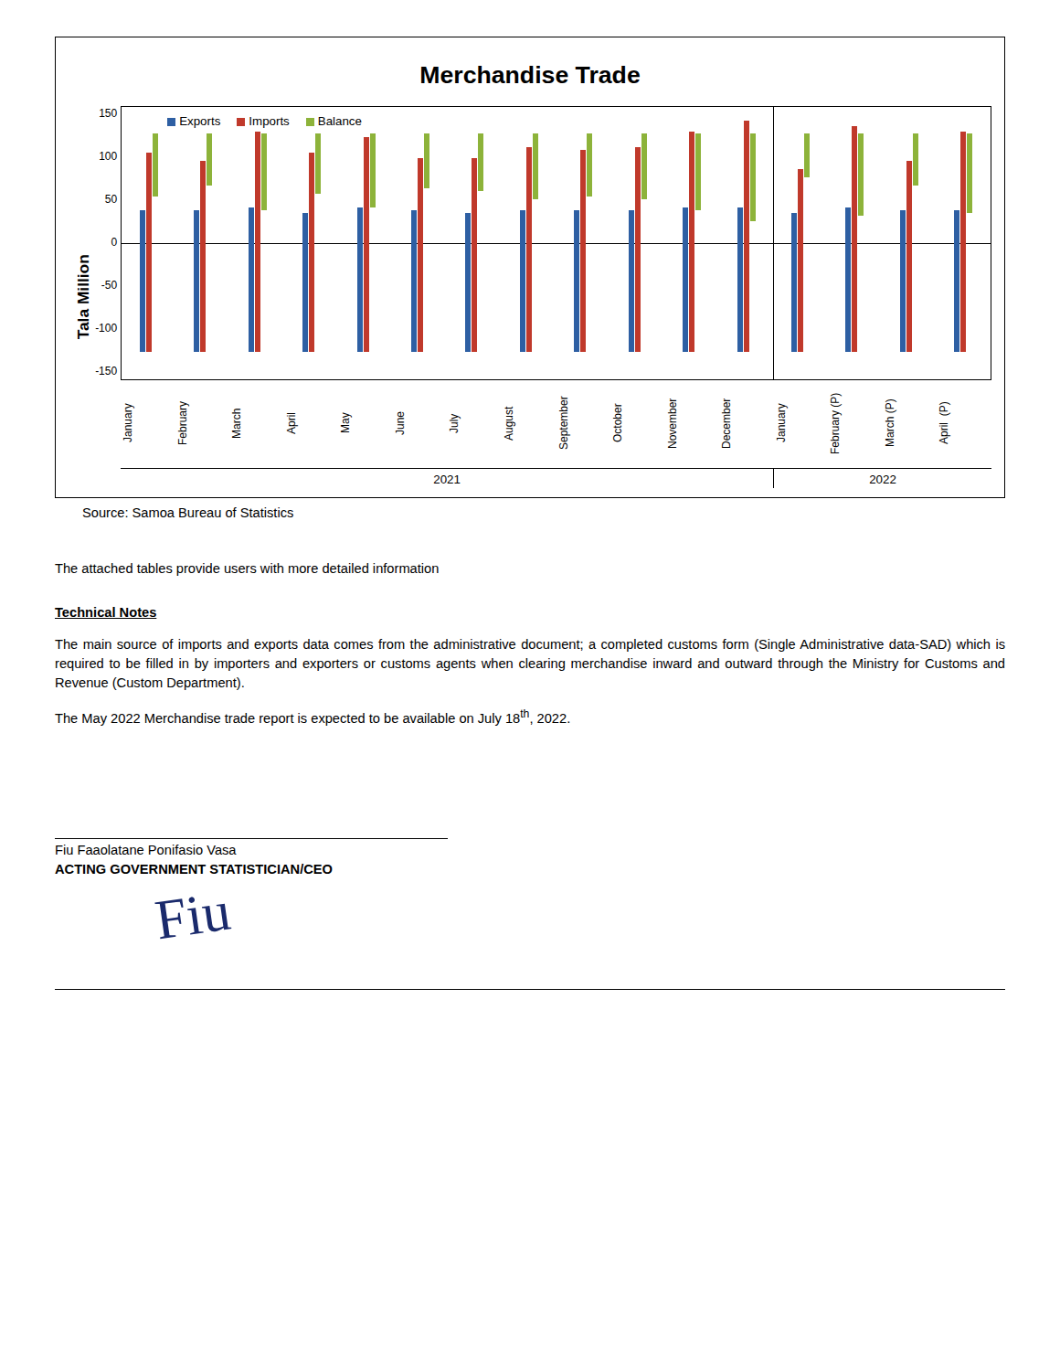Merchandise Trade
Tala Million
150
100
50
0
-50
-100
-150
Exports Imports Balance
January
February
March
April
May
June
July
August
September
October
November
December
January
February (P)
March (P)
April (P)
2021
2022
Source: Samoa Bureau of Statistics
The attached tables provide users with more detailed information
Technical Notes
The main source of imports and exports data comes from the administrative document; a completed customs form (Single Administrative data-SAD) which is required to be filled in by importers and exporters or customs agents when clearing merchandise inward and outward through the Ministry for Customs and Revenue (Custom Department).
The May 2022 Merchandise trade report is expected to be available on July 18th, 2022.
Fiu
Fiu Faaolatane Ponifasio Vasa
ACTING GOVERNMENT STATISTICIAN/CEO